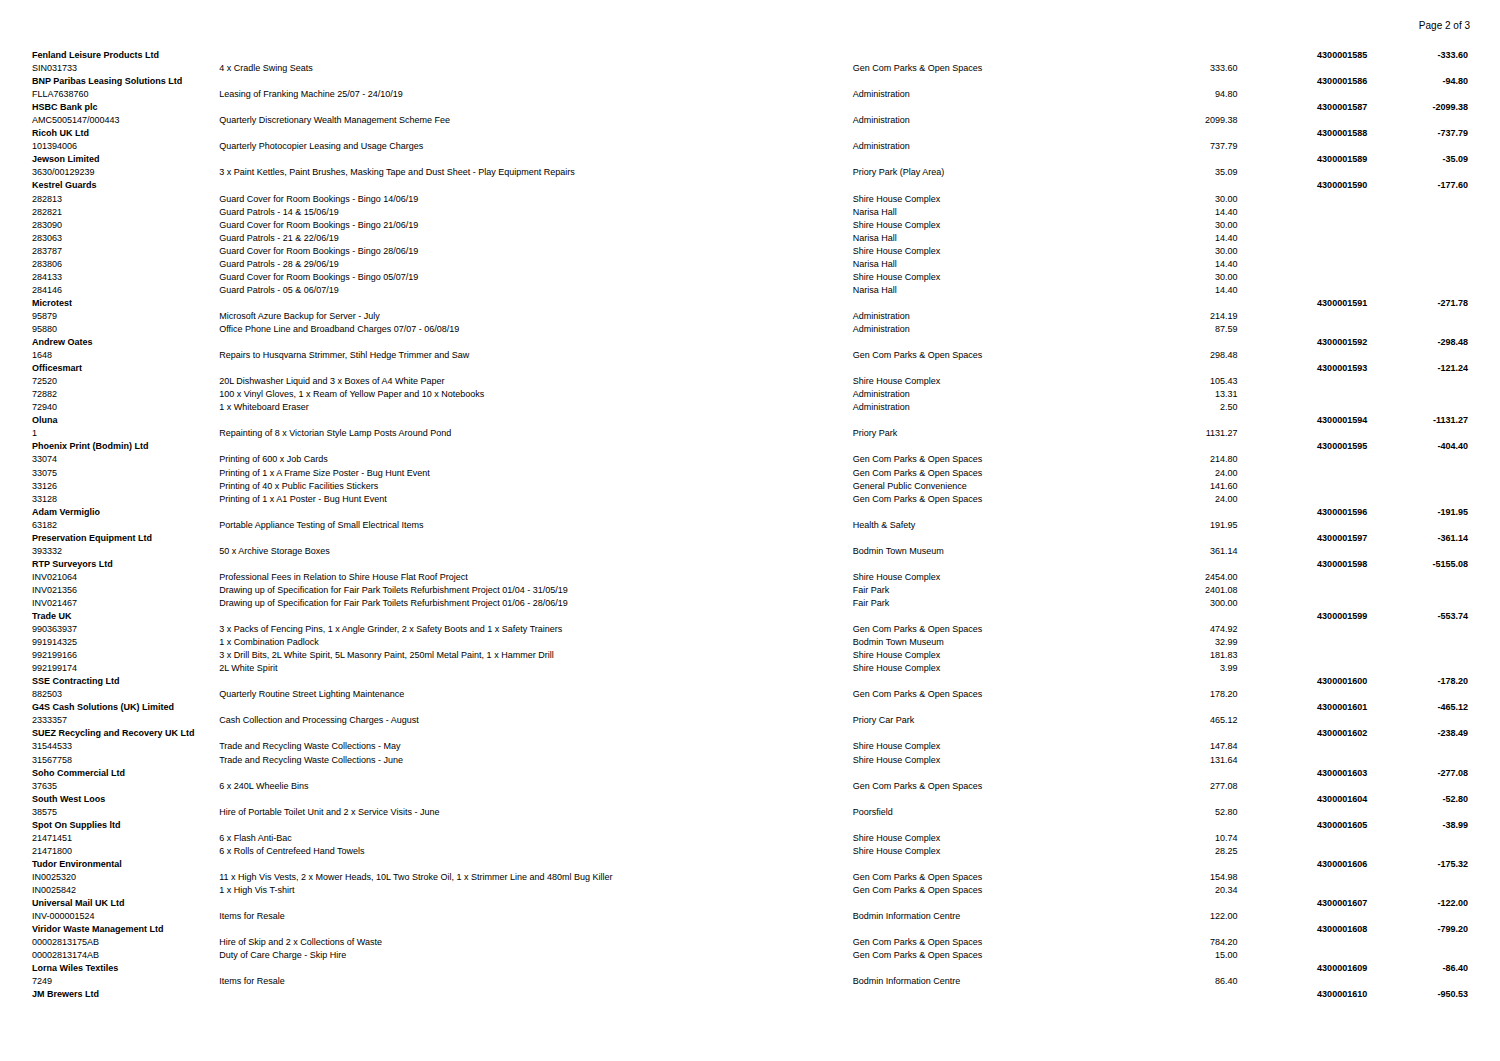Page 2 of 3
| Fenland Leisure Products Ltd | 4300001585 | -333.60 |
| SIN031733 | 4 x Cradle Swing Seats | Gen Com Parks & Open Spaces | 333.60 | | |
| BNP Paribas Leasing Solutions Ltd | 4300001586 | -94.80 |
| FLLA7638760 | Leasing of Franking Machine 25/07 - 24/10/19 | Administration | 94.80 | | |
| HSBC Bank plc | 4300001587 | -2099.38 |
| AMC5005147/000443 | Quarterly Discretionary Wealth Management Scheme Fee | Administration | 2099.38 | | |
| Ricoh UK Ltd | 4300001588 | -737.79 |
| 101394006 | Quarterly Photocopier Leasing and Usage Charges | Administration | 737.79 | | |
| Jewson Limited | 4300001589 | -35.09 |
| 3630/00129239 | 3 x Paint Kettles, Paint Brushes, Masking Tape and Dust Sheet - Play Equipment Repairs | Priory Park (Play Area) | 35.09 | | |
| Kestrel Guards | 4300001590 | -177.60 |
| 282813 | Guard Cover for Room Bookings - Bingo 14/06/19 | Shire House Complex | 30.00 | | |
| 282821 | Guard Patrols - 14 & 15/06/19 | Narisa Hall | 14.40 | | |
| 283090 | Guard Cover for Room Bookings - Bingo 21/06/19 | Shire House Complex | 30.00 | | |
| 283063 | Guard Patrols - 21 & 22/06/19 | Narisa Hall | 14.40 | | |
| 283787 | Guard Cover for Room Bookings - Bingo 28/06/19 | Shire House Complex | 30.00 | | |
| 283806 | Guard Patrols - 28 & 29/06/19 | Narisa Hall | 14.40 | | |
| 284133 | Guard Cover for Room Bookings - Bingo 05/07/19 | Shire House Complex | 30.00 | | |
| 284146 | Guard Patrols - 05 & 06/07/19 | Narisa Hall | 14.40 | | |
| Microtest | 4300001591 | -271.78 |
| 95879 | Microsoft Azure Backup for Server - July | Administration | 214.19 | | |
| 95880 | Office Phone Line and Broadband Charges 07/07 - 06/08/19 | Administration | 87.59 | | |
| Andrew Oates | 4300001592 | -298.48 |
| 1648 | Repairs to Husqvarna Strimmer, Stihl Hedge Trimmer and Saw | Gen Com Parks & Open Spaces | 298.48 | | |
| Officesmart | 4300001593 | -121.24 |
| 72520 | 20L Dishwasher Liquid and 3 x Boxes of A4 White Paper | Shire House Complex | 105.43 | | |
| 72882 | 100 x Vinyl Gloves, 1 x Ream of Yellow Paper and 10 x Notebooks | Administration | 13.31 | | |
| 72940 | 1 x Whiteboard Eraser | Administration | 2.50 | | |
| Oluna | 4300001594 | -1131.27 |
| 1 | Repainting of 8 x Victorian Style Lamp Posts Around Pond | Priory Park | 1131.27 | | |
| Phoenix Print (Bodmin) Ltd | 4300001595 | -404.40 |
| 33074 | Printing of 600 x Job Cards | Gen Com Parks & Open Spaces | 214.80 | | |
| 33075 | Printing of 1 x A Frame Size Poster - Bug Hunt Event | Gen Com Parks & Open Spaces | 24.00 | | |
| 33126 | Printing of 40 x Public Facilities Stickers | General Public Convenience | 141.60 | | |
| 33128 | Printing of 1 x A1 Poster - Bug Hunt Event | Gen Com Parks & Open Spaces | 24.00 | | |
| Adam Vermiglio | 4300001596 | -191.95 |
| 63182 | Portable Appliance Testing of Small Electrical Items | Health & Safety | 191.95 | | |
| Preservation Equipment Ltd | 4300001597 | -361.14 |
| 393332 | 50 x Archive Storage Boxes | Bodmin Town Museum | 361.14 | | |
| RTP Surveyors Ltd | 4300001598 | -5155.08 |
| INV021064 | Professional Fees in Relation to Shire House Flat Roof Project | Shire House Complex | 2454.00 | | |
| INV021356 | Drawing up of Specification for Fair Park Toilets Refurbishment Project 01/04 - 31/05/19 | Fair Park | 2401.08 | | |
| INV021467 | Drawing up of Specification for Fair Park Toilets Refurbishment Project 01/06 - 28/06/19 | Fair Park | 300.00 | | |
| Trade UK | 4300001599 | -553.74 |
| 990363937 | 3 x Packs of Fencing Pins, 1 x Angle Grinder, 2 x Safety Boots and 1 x Safety Trainers | Gen Com Parks & Open Spaces | 474.92 | | |
| 991914325 | 1 x Combination Padlock | Bodmin Town Museum | 32.99 | | |
| 992199166 | 3 x Drill Bits, 2L White Spirit, 5L Masonry Paint, 250ml Metal Paint, 1 x Hammer Drill | Shire House Complex | 181.83 | | |
| 992199174 | 2L White Spirit | Shire House Complex | 3.99 | | |
| SSE Contracting Ltd | 4300001600 | -178.20 |
| 882503 | Quarterly Routine Street Lighting Maintenance | Gen Com Parks & Open Spaces | 178.20 | | |
| G4S Cash Solutions (UK) Limited | 4300001601 | -465.12 |
| 2333357 | Cash Collection and Processing Charges - August | Priory Car Park | 465.12 | | |
| SUEZ Recycling and Recovery UK Ltd | 4300001602 | -238.49 |
| 31544533 | Trade and Recycling Waste Collections - May | Shire House Complex | 147.84 | | |
| 31567758 | Trade and Recycling Waste Collections - June | Shire House Complex | 131.64 | | |
| Soho Commercial Ltd | 4300001603 | -277.08 |
| 37635 | 6 x 240L Wheelie Bins | Gen Com Parks & Open Spaces | 277.08 | | |
| South West Loos | 4300001604 | -52.80 |
| 38575 | Hire of Portable Toilet Unit and 2 x Service Visits - June | Poorsfield | 52.80 | | |
| Spot On Supplies ltd | 4300001605 | -38.99 |
| 21471451 | 6 x Flash Anti-Bac | Shire House Complex | 10.74 | | |
| 21471800 | 6 x Rolls of Centrefeed Hand Towels | Shire House Complex | 28.25 | | |
| Tudor Environmental | 4300001606 | -175.32 |
| IN0025320 | 11 x High Vis Vests, 2 x Mower Heads, 10L Two Stroke Oil, 1 x Strimmer Line and 480ml Bug Killer | Gen Com Parks & Open Spaces | 154.98 | | |
| IN0025842 | 1 x High Vis T-shirt | Gen Com Parks & Open Spaces | 20.34 | | |
| Universal Mail UK Ltd | 4300001607 | -122.00 |
| INV-000001524 | Items for Resale | Bodmin Information Centre | 122.00 | | |
| Viridor Waste Management Ltd | 4300001608 | -799.20 |
| 00002813175AB | Hire of Skip and 2 x Collections of Waste | Gen Com Parks & Open Spaces | 784.20 | | |
| 00002813174AB | Duty of Care Charge - Skip Hire | Gen Com Parks & Open Spaces | 15.00 | | |
| Lorna Wiles Textiles | 4300001609 | -86.40 |
| 7249 | Items for Resale | Bodmin Information Centre | 86.40 | | |
| JM Brewers Ltd | 4300001610 | -950.53 |